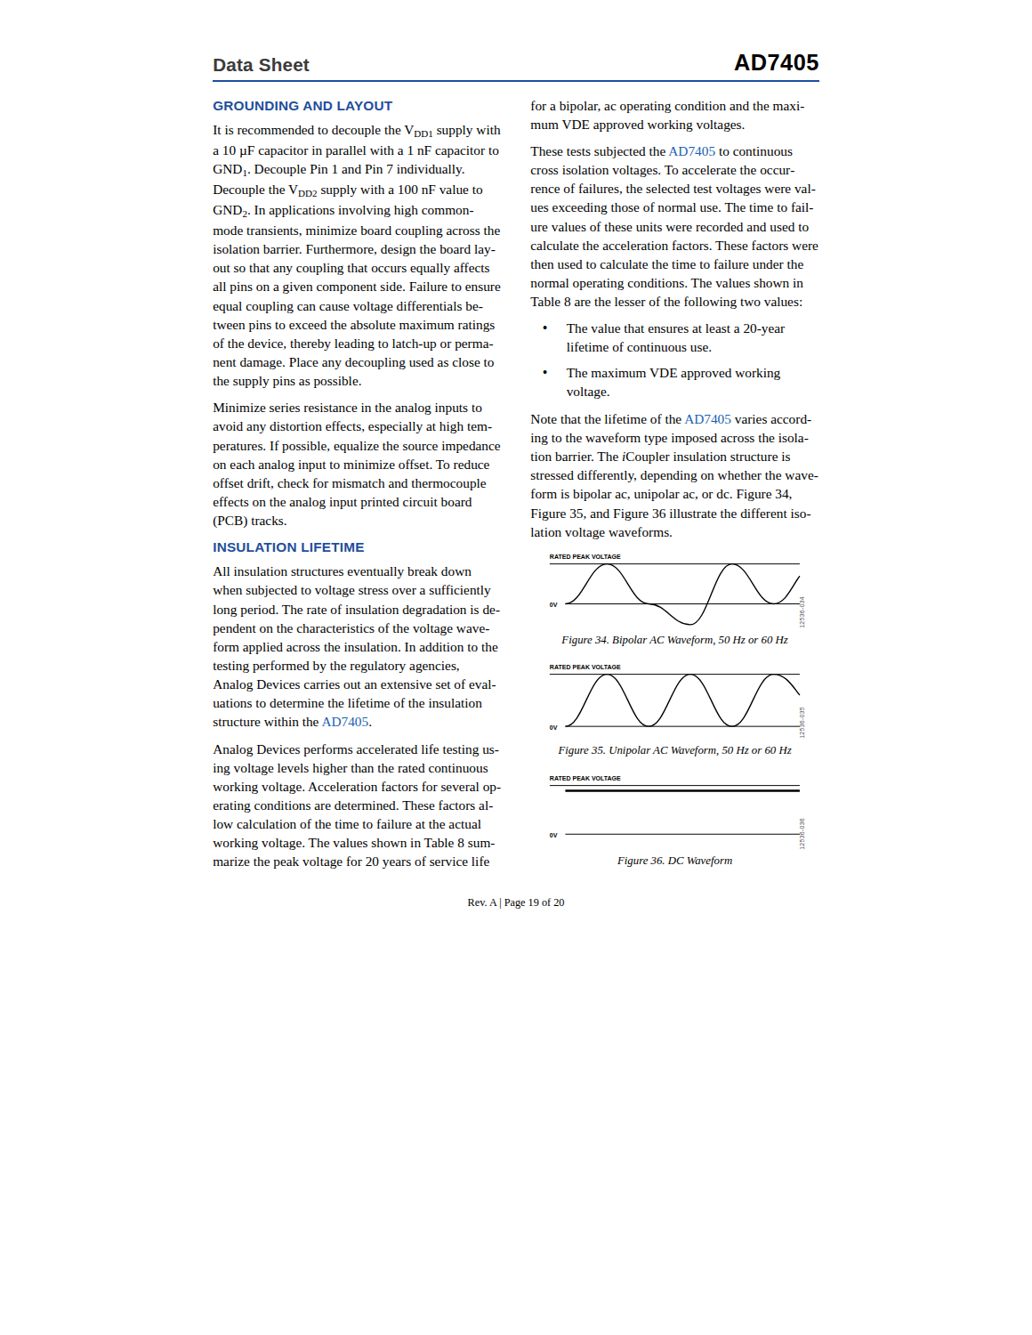Data Sheet
AD7405
GROUNDING AND LAYOUT
It is recommended to decouple the VDD1 supply with a 10 µF capacitor in parallel with a 1 nF capacitor to GND1. Decouple Pin 1 and Pin 7 individually. Decouple the VDD2 supply with a 100 nF value to GND2. In applications involving high common-mode transients, minimize board coupling across the isolation barrier. Furthermore, design the board layout so that any coupling that occurs equally affects all pins on a given component side. Failure to ensure equal coupling can cause voltage differentials between pins to exceed the absolute maximum ratings of the device, thereby leading to latch-up or permanent damage. Place any decoupling used as close to the supply pins as possible.
Minimize series resistance in the analog inputs to avoid any distortion effects, especially at high temperatures. If possible, equalize the source impedance on each analog input to minimize offset. To reduce offset drift, check for mismatch and thermocouple effects on the analog input printed circuit board (PCB) tracks.
INSULATION LIFETIME
All insulation structures eventually break down when subjected to voltage stress over a sufficiently long period. The rate of insulation degradation is dependent on the characteristics of the voltage waveform applied across the insulation. In addition to the testing performed by the regulatory agencies, Analog Devices carries out an extensive set of evaluations to determine the lifetime of the insulation structure within the AD7405.
Analog Devices performs accelerated life testing using voltage levels higher than the rated continuous working voltage. Acceleration factors for several operating conditions are determined. These factors allow calculation of the time to failure at the actual working voltage. The values shown in Table 8 summarize the peak voltage for 20 years of service life for a bipolar, ac operating condition and the maximum VDE approved working voltages.
These tests subjected the AD7405 to continuous cross isolation voltages. To accelerate the occurrence of failures, the selected test voltages were values exceeding those of normal use. The time to failure values of these units were recorded and used to calculate the acceleration factors. These factors were then used to calculate the time to failure under the normal operating conditions. The values shown in Table 8 are the lesser of the following two values:
The value that ensures at least a 20-year lifetime of continuous use.
The maximum VDE approved working voltage.
Note that the lifetime of the AD7405 varies according to the waveform type imposed across the isolation barrier. The i Coupler insulation structure is stressed differently, depending on whether the waveform is bipolar ac, unipolar ac, or dc. Figure 34, Figure 35, and Figure 36 illustrate the different isolation voltage waveforms.
RATED PEAK VOLTAGE 0V 12536-034
Figure 34. Bipolar AC Waveform, 50 Hz or 60 Hz
RATED PEAK VOLTAGE 0V 12536-035
Figure 35. Unipolar AC Waveform, 50 Hz or 60 Hz
RATED PEAK VOLTAGE 0V 12536-036
Figure 36. DC Waveform
Rev. A | Page 19 of 20